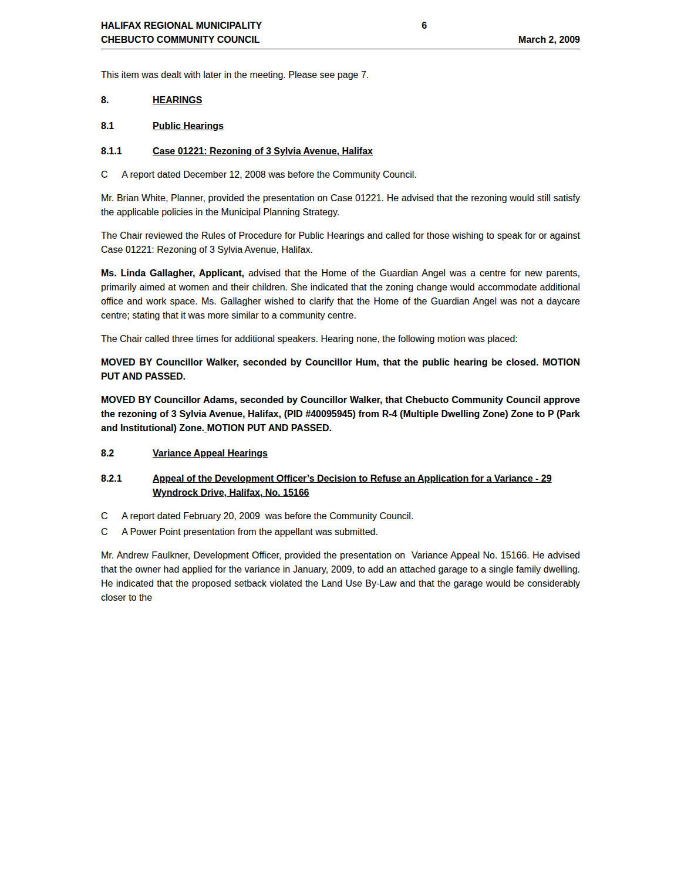HALIFAX REGIONAL MUNICIPALITY 6
CHEBUCTO COMMUNITY COUNCIL March 2, 2009
This item was dealt with later in the meeting. Please see page 7.
8. HEARINGS
8.1 Public Hearings
8.1.1 Case 01221: Rezoning of 3 Sylvia Avenue, Halifax
CA report dated December 12, 2008 was before the Community Council.
Mr. Brian White, Planner, provided the presentation on Case 01221. He advised that the rezoning would still satisfy the applicable policies in the Municipal Planning Strategy.
The Chair reviewed the Rules of Procedure for Public Hearings and called for those wishing to speak for or against Case 01221: Rezoning of 3 Sylvia Avenue, Halifax.
Ms. Linda Gallagher, Applicant, advised that the Home of the Guardian Angel was a centre for new parents, primarily aimed at women and their children. She indicated that the zoning change would accommodate additional office and work space. Ms. Gallagher wished to clarify that the Home of the Guardian Angel was not a daycare centre; stating that it was more similar to a community centre.
The Chair called three times for additional speakers. Hearing none, the following motion was placed:
MOVED BY Councillor Walker, seconded by Councillor Hum, that the public hearing be closed. MOTION PUT AND PASSED.
MOVED BY Councillor Adams, seconded by Councillor Walker, that Chebucto Community Council approve the rezoning of 3 Sylvia Avenue, Halifax, (PID #40095945) from R-4 (Multiple Dwelling Zone) Zone to P (Park and Institutional) Zone. MOTION PUT AND PASSED.
8.2 Variance Appeal Hearings
8.2.1 Appeal of the Development Officer’s Decision to Refuse an Application for a Variance - 29 Wyndrock Drive, Halifax, No. 15166
CA report dated February 20, 2009 was before the Community Council.
CA Power Point presentation from the appellant was submitted.
Mr. Andrew Faulkner, Development Officer, provided the presentation on Variance Appeal No. 15166. He advised that the owner had applied for the variance in January, 2009, to add an attached garage to a single family dwelling. He indicated that the proposed setback violated the Land Use By-Law and that the garage would be considerably closer to the